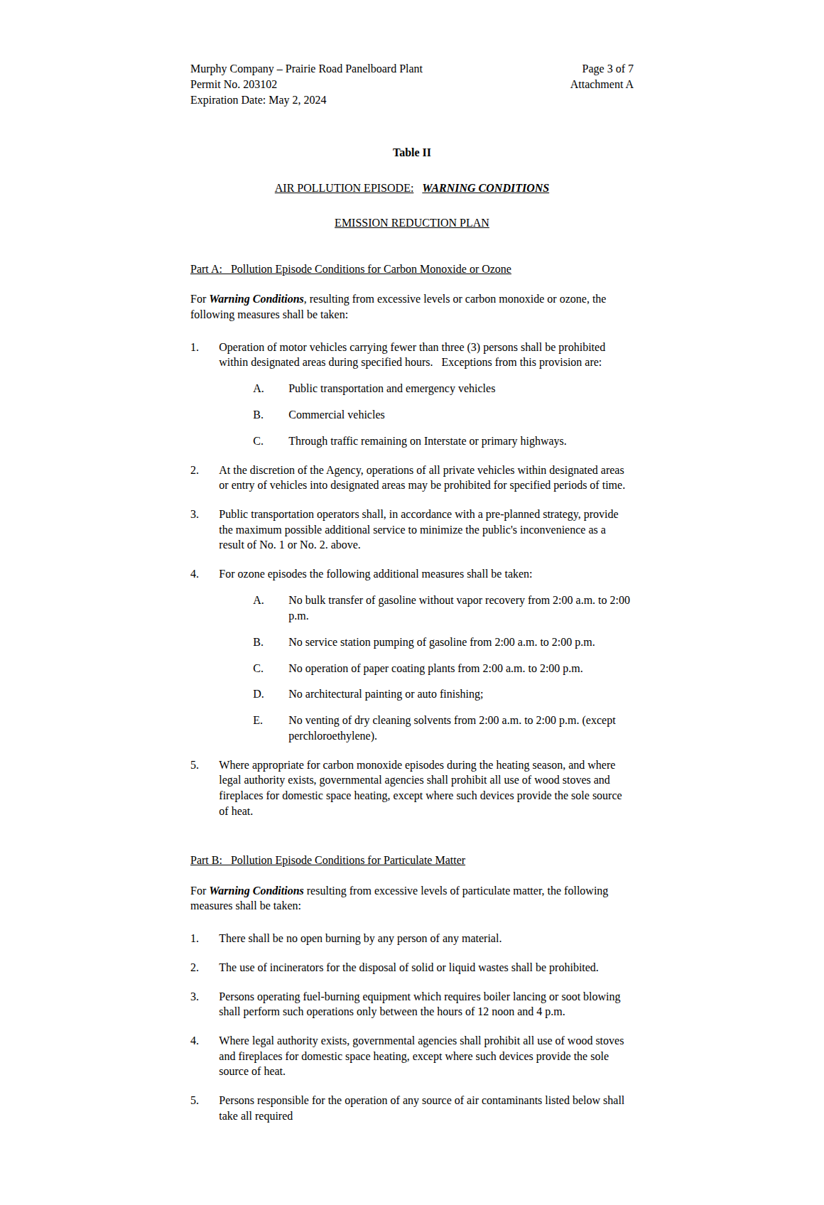| Murphy Company – Prairie Road Panelboard Plant | Page 3 of 7 |
| Permit No. 203102 | Attachment A |
| Expiration Date: May 2, 2024 | |
Table II
AIR POLLUTION EPISODE: WARNING CONDITIONS
EMISSION REDUCTION PLAN
Part A: Pollution Episode Conditions for Carbon Monoxide or Ozone
For Warning Conditions, resulting from excessive levels or carbon monoxide or ozone, the following measures shall be taken:
1. Operation of motor vehicles carrying fewer than three (3) persons shall be prohibited within designated areas during specified hours. Exceptions from this provision are:
A. Public transportation and emergency vehicles
B. Commercial vehicles
C. Through traffic remaining on Interstate or primary highways.
2. At the discretion of the Agency, operations of all private vehicles within designated areas or entry of vehicles into designated areas may be prohibited for specified periods of time.
3. Public transportation operators shall, in accordance with a pre-planned strategy, provide the maximum possible additional service to minimize the public's inconvenience as a result of No. 1 or No. 2. above.
4. For ozone episodes the following additional measures shall be taken:
A. No bulk transfer of gasoline without vapor recovery from 2:00 a.m. to 2:00 p.m.
B. No service station pumping of gasoline from 2:00 a.m. to 2:00 p.m.
C. No operation of paper coating plants from 2:00 a.m. to 2:00 p.m.
D. No architectural painting or auto finishing;
E. No venting of dry cleaning solvents from 2:00 a.m. to 2:00 p.m. (except perchloroethylene).
5. Where appropriate for carbon monoxide episodes during the heating season, and where legal authority exists, governmental agencies shall prohibit all use of wood stoves and fireplaces for domestic space heating, except where such devices provide the sole source of heat.
Part B: Pollution Episode Conditions for Particulate Matter
For Warning Conditions resulting from excessive levels of particulate matter, the following measures shall be taken:
1. There shall be no open burning by any person of any material.
2. The use of incinerators for the disposal of solid or liquid wastes shall be prohibited.
3. Persons operating fuel-burning equipment which requires boiler lancing or soot blowing shall perform such operations only between the hours of 12 noon and 4 p.m.
4. Where legal authority exists, governmental agencies shall prohibit all use of wood stoves and fireplaces for domestic space heating, except where such devices provide the sole source of heat.
5. Persons responsible for the operation of any source of air contaminants listed below shall take all required